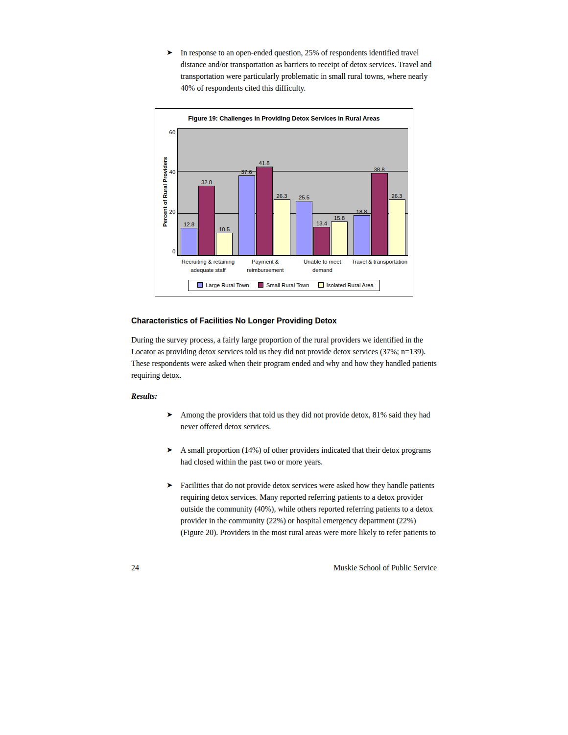In response to an open-ended question, 25% of respondents identified travel distance and/or transportation as barriers to receipt of detox services. Travel and transportation were particularly problematic in small rural towns, where nearly 40% of respondents cited this difficulty.
Figure 19: Challenges in Providing Detox Services in Rural Areas
Percent of Rural Providers
60
40
20
0
12.8
32.8
10.5
37.6
41.8
26.3
25.5
13.4
15.8
18.8
38.8
26.3
Recruiting & retaining
adequate staff
Payment & reimbursement
Unable to meet demand
Travel & transportation
Large Rural Town Small Rural Town Isolated Rural Area
Characteristics of Facilities No Longer Providing Detox
During the survey process, a fairly large proportion of the rural providers we identified in the Locator as providing detox services told us they did not provide detox services (37%; n=139). These respondents were asked when their program ended and why and how they handled patients requiring detox.
Results:
Among the providers that told us they did not provide detox, 81% said they had never offered detox services.
A small proportion (14%) of other providers indicated that their detox programs had closed within the past two or more years.
Facilities that do not provide detox services were asked how they handle patients requiring detox services. Many reported referring patients to a detox provider outside the community (40%), while others reported referring patients to a detox provider in the community (22%) or hospital emergency department (22%) (Figure 20). Providers in the most rural areas were more likely to refer patients to
24
Muskie School of Public Service